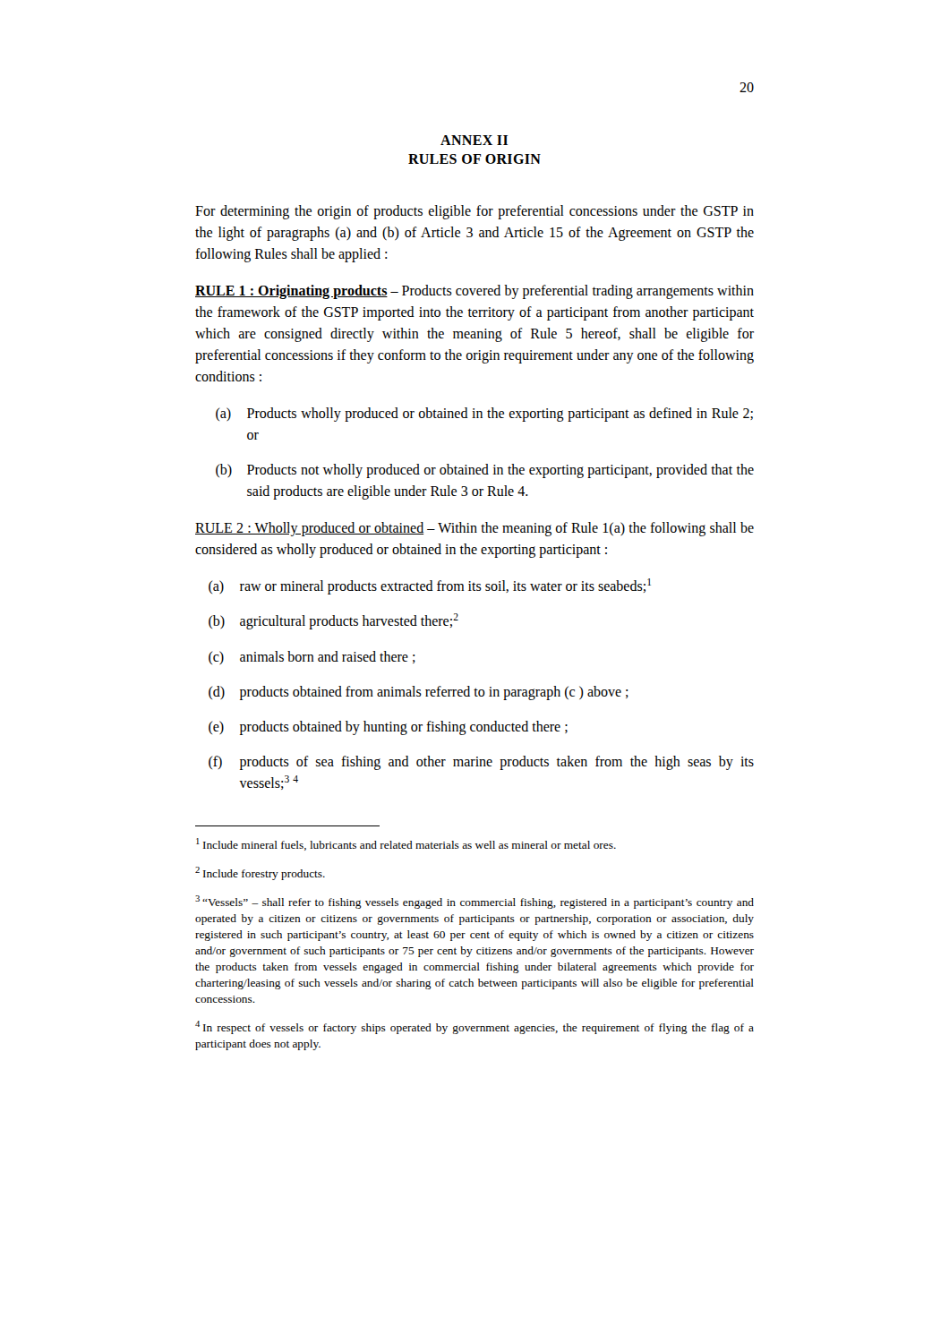20
ANNEX II
RULES OF ORIGIN
For determining the origin of products eligible for preferential concessions under the GSTP in the light of paragraphs (a) and (b) of Article 3 and Article 15 of the Agreement on GSTP the following Rules shall be applied :
RULE 1 : Originating products – Products covered by preferential trading arrangements within the framework of the GSTP imported into the territory of a participant from another participant which are consigned directly within the meaning of Rule 5 hereof, shall be eligible for preferential concessions if they conform to the origin requirement under any one of the following conditions :
(a) Products wholly produced or obtained in the exporting participant as defined in Rule 2; or
(b) Products not wholly produced or obtained in the exporting participant, provided that the said products are eligible under Rule 3 or Rule 4.
RULE 2 : Wholly produced or obtained – Within the meaning of Rule 1(a) the following shall be considered as wholly produced or obtained in the exporting participant :
(a) raw or mineral products extracted from its soil, its water or its seabeds;1
(b) agricultural products harvested there;2
(c) animals born and raised there ;
(d) products obtained from animals referred to in paragraph (c ) above ;
(e) products obtained by hunting or fishing conducted there ;
(f) products of sea fishing and other marine products taken from the high seas by its vessels;3 4
1 Include mineral fuels, lubricants and related materials as well as mineral or metal ores.
2 Include forestry products.
3“Vessels” – shall refer to fishing vessels engaged in commercial fishing, registered in a participant’s country and operated by a citizen or citizens or governments of participants or partnership, corporation or association, duly registered in such participant’s country, at least 60 per cent of equity of which is owned by a citizen or citizens and/or government of such participants or 75 per cent by citizens and/or governments of the participants. However the products taken from vessels engaged in commercial fishing under bilateral agreements which provide for chartering/leasing of such vessels and/or sharing of catch between participants will also be eligible for preferential concessions.
4 In respect of vessels or factory ships operated by government agencies, the requirement of flying the flag of a participant does not apply.